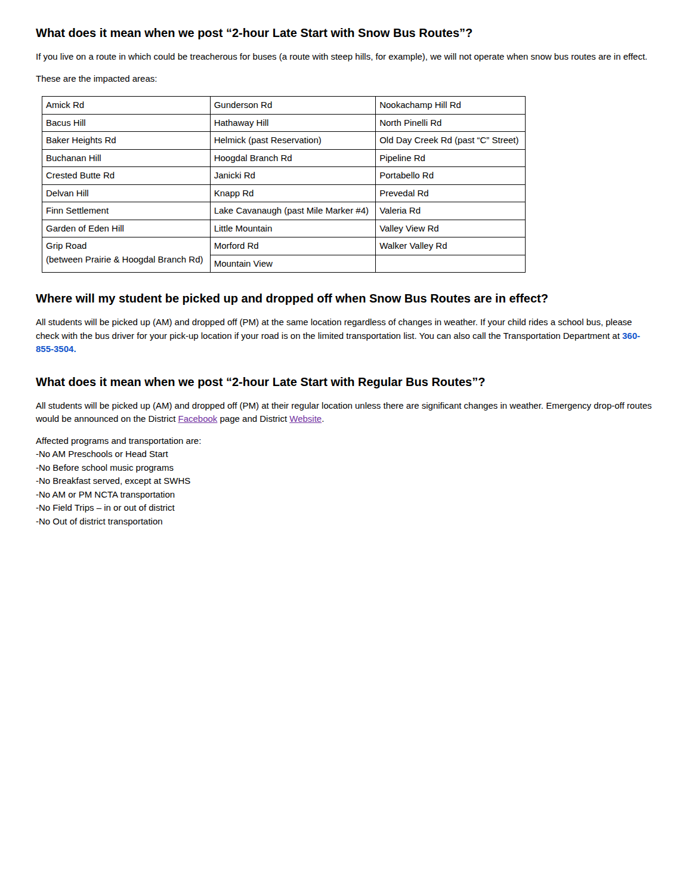What does it mean when we post “2-hour Late Start with Snow Bus Routes”?
If you live on a route in which could be treacherous for buses (a route with steep hills, for example), we will not operate when snow bus routes are in effect.
These are the impacted areas:
| Amick Rd | Gunderson Rd | Nookachamp Hill Rd |
| Bacus Hill | Hathaway Hill | North Pinelli Rd |
| Baker Heights Rd | Helmick (past Reservation) | Old Day Creek Rd (past “C” Street) |
| Buchanan Hill | Hoogdal Branch Rd | Pipeline Rd |
| Crested Butte Rd | Janicki Rd | Portabello Rd |
| Delvan Hill | Knapp Rd | Prevedal Rd |
| Finn Settlement | Lake Cavanaugh (past Mile Marker #4) | Valeria Rd |
| Garden of Eden Hill | Little Mountain | Valley View Rd |
| Grip Road (between Prairie & Hoogdal Branch Rd) | Morford Rd | Walker Valley Rd |
| Mountain View | |
Where will my student be picked up and dropped off when Snow Bus Routes are in effect?
All students will be picked up (AM) and dropped off (PM) at the same location regardless of changes in weather. If your child rides a school bus, please check with the bus driver for your pick-up location if your road is on the limited transportation list. You can also call the Transportation Department at 360-855-3504.
What does it mean when we post “2-hour Late Start with Regular Bus Routes”?
All students will be picked up (AM) and dropped off (PM) at their regular location unless there are significant changes in weather. Emergency drop-off routes would be announced on the District Facebook page and District Website.
Affected programs and transportation are: -No AM Preschools or Head Start -No Before school music programs -No Breakfast served, except at SWHS -No AM or PM NCTA transportation -No Field Trips – in or out of district -No Out of district transportation